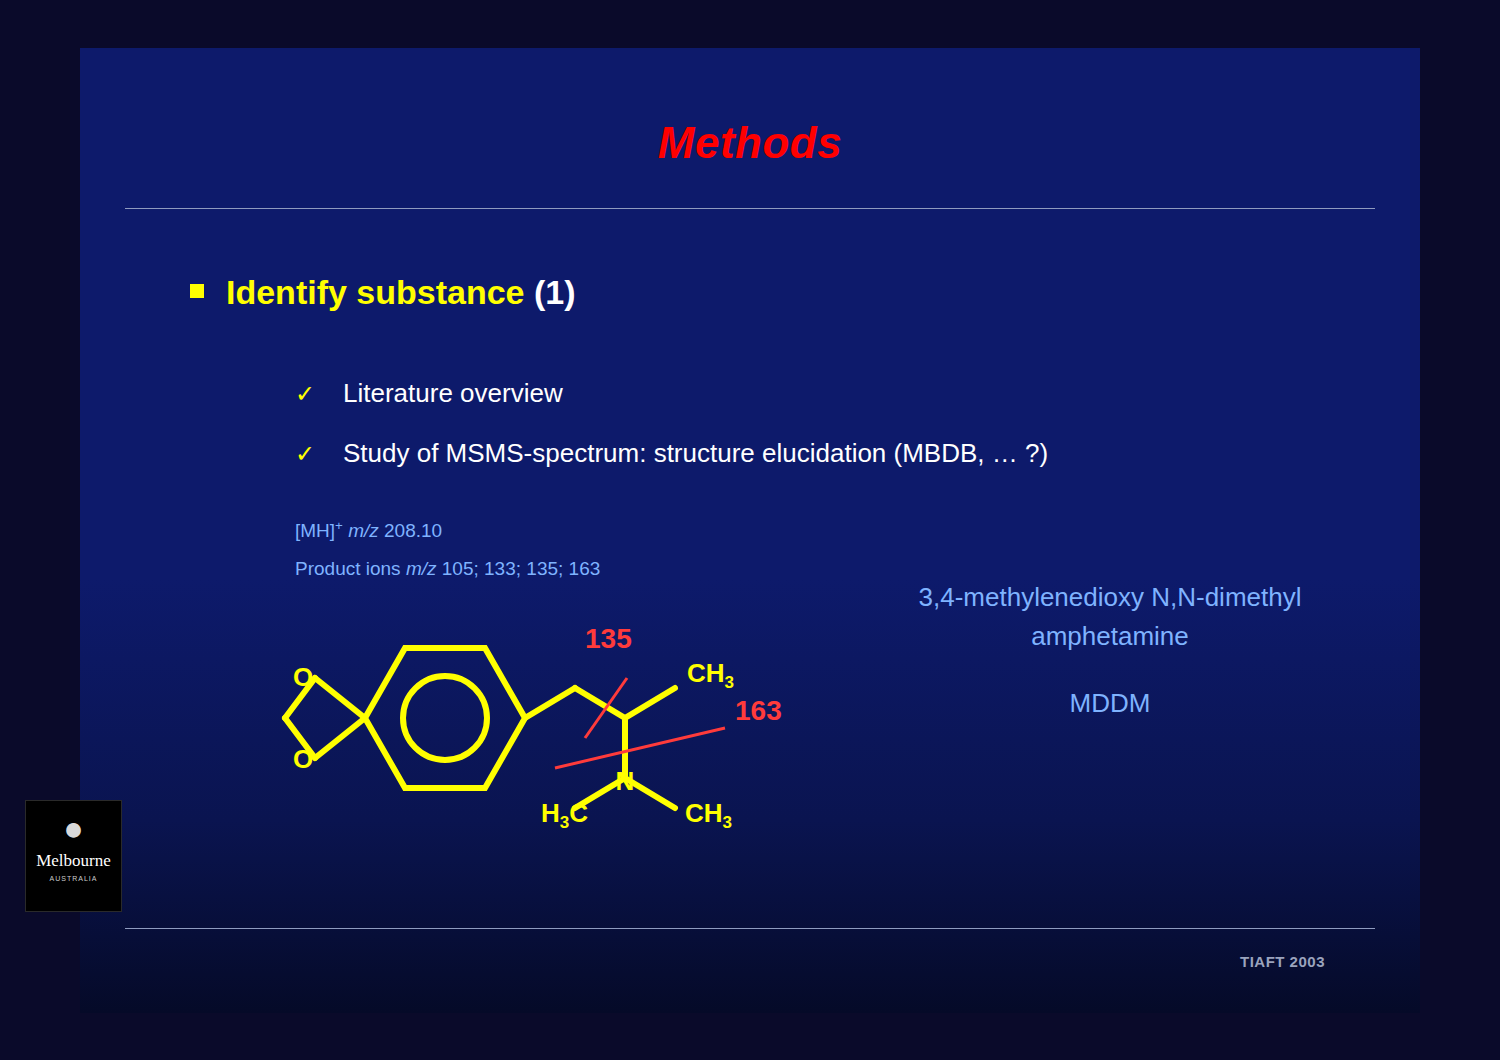Methods
Identify substance (1)
✓Literature overview
✓Study of MSMS-spectrum: structure elucidation (MBDB, … ?)
[MH]+ m/z 208.10
Product ions m/z 105; 133; 135; 163
3,4-methylenedioxy N,N-dimethyl amphetamine MDDM
O O N CH3 H3C CH3 135 163
TIAFT 2003
●
Melbourne
AUSTRALIA